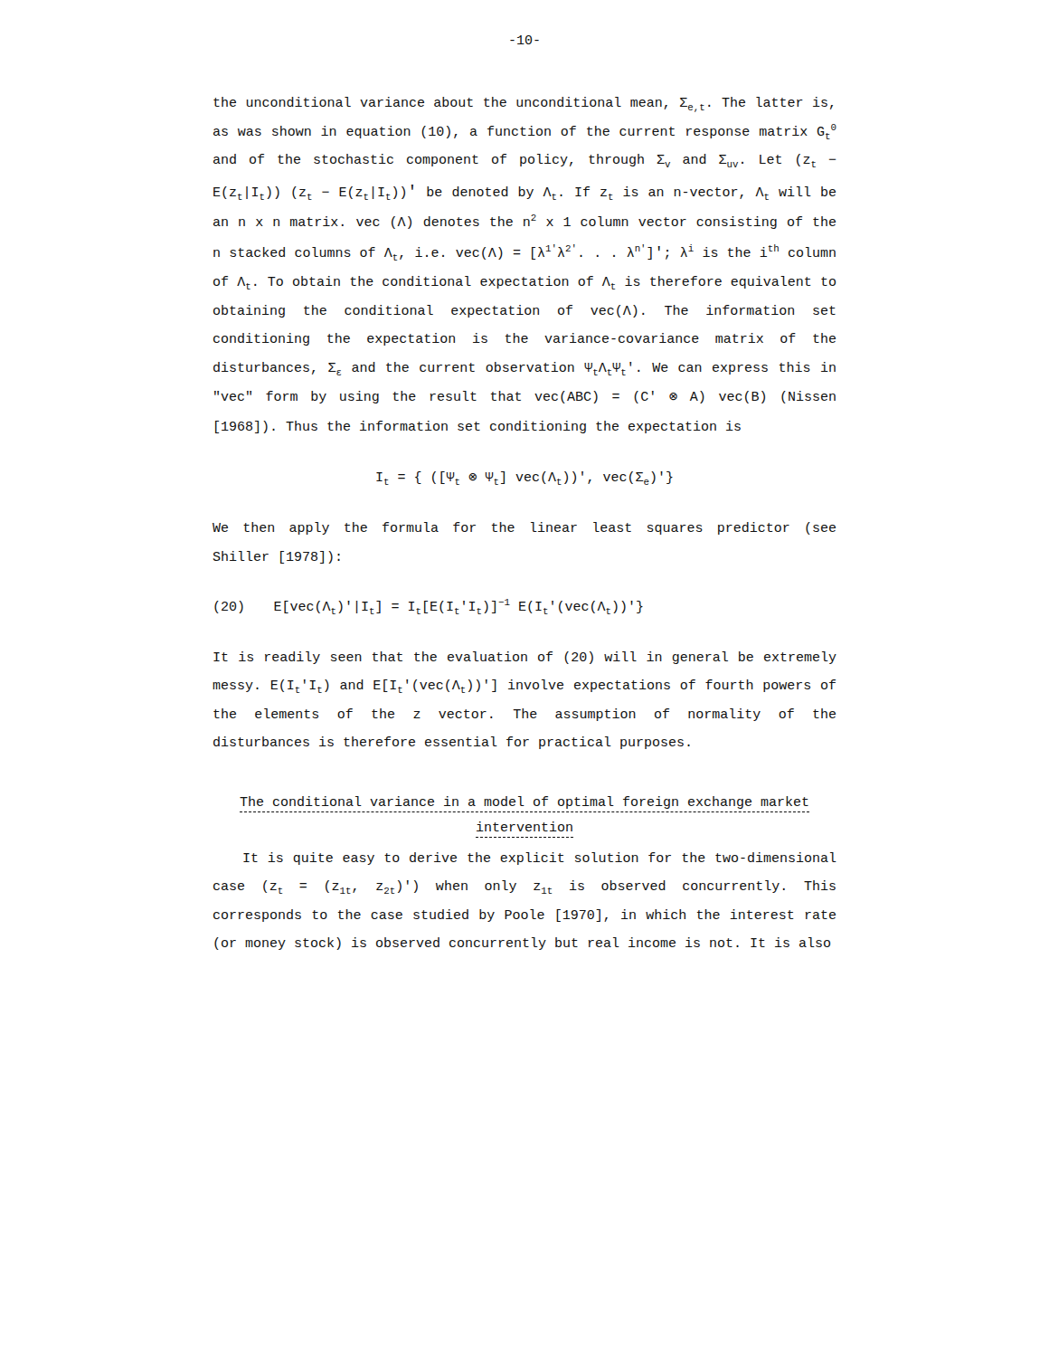-10-
the unconditional variance about the unconditional mean, Σe,t. The latter is, as was shown in equation (10), a function of the current response matrix Gt0 and of the stochastic component of policy, through Σv and Σuv. Let (zt − E(zt|It)) (zt − E(zt|It))′ be denoted by Λt. If zt is an n-vector, Λt will be an n x n matrix. vec (Λ) denotes the n2 x 1 column vector consisting of the n stacked columns of Λt, i.e. vec(Λ) = [λ1′λ2′. . . λn′]′; λi is the ith column of Λt. To obtain the conditional expectation of Λt is therefore equivalent to obtaining the conditional expectation of vec(Λ). The information set conditioning the expectation is the variance-covariance matrix of the disturbances, Σε and the current observation ΨtΛtΨt′. We can express this in "vec" form by using the result that vec(ABC) = (C′ ⊗ A) vec(B) (Nissen [1968]). Thus the information set conditioning the expectation is
It = { ([Ψt ⊗ Ψt] vec(Λt))′, vec(Σe)′}
We then apply the formula for the linear least squares predictor (see Shiller [1978]):
(20)
E[vec(Λt)′|It] = It[E(It′It)]−1 E(It′(vec(Λt))′}
It is readily seen that the evaluation of (20) will in general be extremely messy. E(It′It) and E[It′(vec(Λt))′] involve expectations of fourth powers of the elements of the z vector. The assumption of normality of the disturbances is therefore essential for practical purposes.
The conditional variance in a model of optimal foreign exchange market intervention
It is quite easy to derive the explicit solution for the two-dimensional case (zt = (z1t, z2t)′) when only z1t is observed concurrently. This corresponds to the case studied by Poole [1970], in which the interest rate (or money stock) is observed concurrently but real income is not. It is also